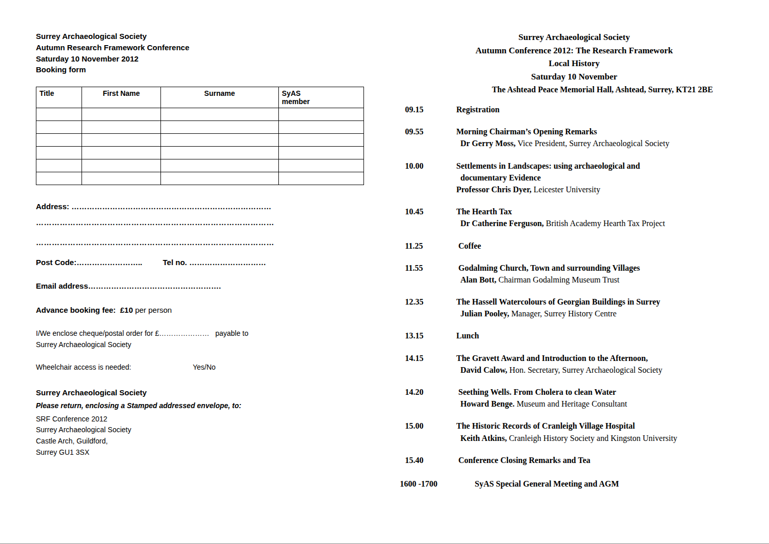Surrey Archaeological Society
Autumn Research Framework Conference
Saturday 10 November 2012
Booking form
| Title | First Name | Surname | SyAS member |
| --- | --- | --- | --- |
Address: ……………………………………………………………………
………………………………………………………………………………
………………………………………………………………………………
Post Code:…………………….. Tel no. …………………………
Email address…………………………………………….
Advance booking fee: £10 per person
I/We enclose cheque/postal order for £………………… payable to
Surrey Archaeological Society
Wheelchair access is needed: Yes/No
Surrey Archaeological Society
Please return, enclosing a Stamped addressed envelope, to:
SRF Conference 2012
Surrey Archaeological Society
Castle Arch, Guildford,
Surrey GU1 3SX
Surrey Archaeological Society
Autumn Conference 2012: The Research Framework
Local History
Saturday 10 November
The Ashtead Peace Memorial Hall, Ashtead, Surrey, KT21 2BE
09.15
Registration
09.55
Morning Chairman’s Opening Remarks
Dr Gerry Moss, Vice President, Surrey Archaeological Society
10.00
Settlements in Landscapes: using archaeological and
documentary Evidence
Professor Chris Dyer, Leicester University
10.45
The Hearth Tax
Dr Catherine Ferguson, British Academy Hearth Tax Project
11.25
Coffee
11.55
Godalming Church, Town and surrounding Villages
Alan Bott, Chairman Godalming Museum Trust
12.35
The Hassell Watercolours of Georgian Buildings in Surrey
Julian Pooley, Manager, Surrey History Centre
13.15
Lunch
14.15
The Gravett Award and Introduction to the Afternoon,
David Calow, Hon. Secretary, Surrey Archaeological Society
14.20
Seething Wells. From Cholera to clean Water
Howard Benge. Museum and Heritage Consultant
15.00
The Historic Records of Cranleigh Village Hospital
Keith Atkins, Cranleigh History Society and Kingston University
15.40
Conference Closing Remarks and Tea
1600 -1700
SyAS Special General Meeting and AGM